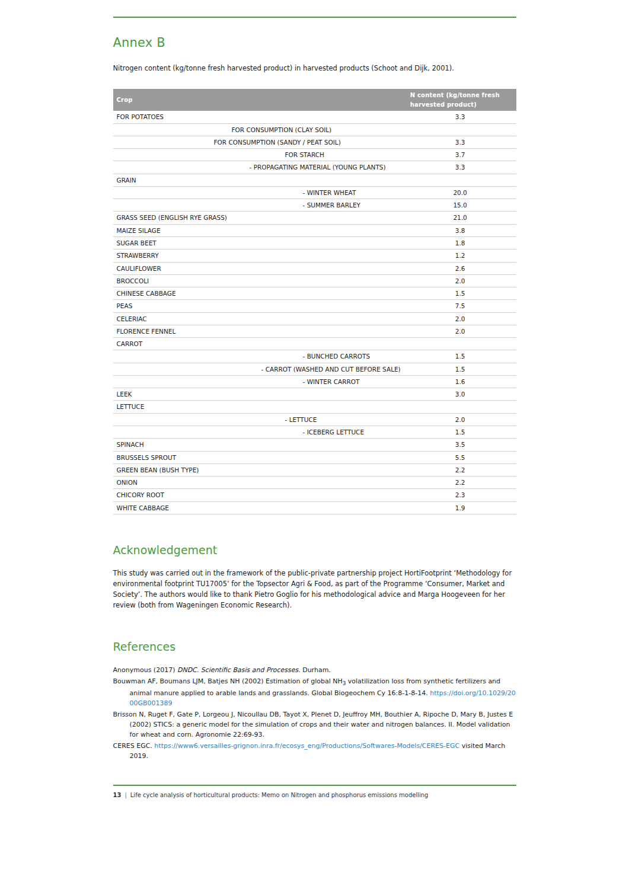Annex B
Nitrogen content (kg/tonne fresh harvested product) in harvested products (Schoot and Dijk, 2001).
| Crop | N content (kg/tonne fresh harvested product) |
| --- | --- |
| FOR POTATOES | 3.3 |
| FOR CONSUMPTION (CLAY SOIL) | |
| FOR CONSUMPTION (SANDY / PEAT SOIL) | 3.3 |
| FOR STARCH | 3.7 |
| - PROPAGATING MATERIAL (YOUNG PLANTS) | 3.3 |
| GRAIN | |
| - WINTER WHEAT | 20.0 |
| - SUMMER BARLEY | 15.0 |
| GRASS SEED (ENGLISH RYE GRASS) | 21.0 |
| MAIZE SILAGE | 3.8 |
| SUGAR BEET | 1.8 |
| STRAWBERRY | 1.2 |
| CAULIFLOWER | 2.6 |
| BROCCOLI | 2.0 |
| CHINESE CABBAGE | 1.5 |
| PEAS | 7.5 |
| CELERIAC | 2.0 |
| FLORENCE FENNEL | 2.0 |
| CARROT | |
| - BUNCHED CARROTS | 1.5 |
| - CARROT (WASHED AND CUT BEFORE SALE) | 1.5 |
| - WINTER CARROT | 1.6 |
| LEEK | 3.0 |
| LETTUCE | |
| - LETTUCE | 2.0 |
| - ICEBERG LETTUCE | 1.5 |
| SPINACH | 3.5 |
| BRUSSELS SPROUT | 5.5 |
| GREEN BEAN (BUSH TYPE) | 2.2 |
| ONION | 2.2 |
| CHICORY ROOT | 2.3 |
| WHITE CABBAGE | 1.9 |
Acknowledgement
This study was carried out in the framework of the public-private partnership project HortiFootprint ‘Methodology for environmental footprint TU17005’ for the Topsector Agri & Food, as part of the Programme ‘Consumer, Market and Society’. The authors would like to thank Pietro Goglio for his methodological advice and Marga Hoogeveen for her review (both from Wageningen Economic Research).
References
Anonymous (2017) DNDC. Scientific Basis and Processes. Durham.
Bouwman AF, Boumans LJM, Batjes NH (2002) Estimation of global NH3 volatilization loss from synthetic fertilizers and animal manure applied to arable lands and grasslands. Global Biogeochem Cy 16:8-1-8-14. https://doi.org/10.1029/2000GB001389
Brisson N, Ruget F, Gate P, Lorgeou J, Nicoullau DB, Tayot X, Plenet D, Jeuffroy MH, Bouthier A, Ripoche D, Mary B, Justes E (2002) STICS: a generic model for the simulation of crops and their water and nitrogen balances. II. Model validation for wheat and corn. Agronomie 22:69-93.
CERES EGC. https://www6.versailles-grignon.inra.fr/ecosys_eng/Productions/Softwares-Models/CERES-EGC visited March 2019.
13|Life cycle analysis of horticultural products: Memo on Nitrogen and phosphorus emissions modelling